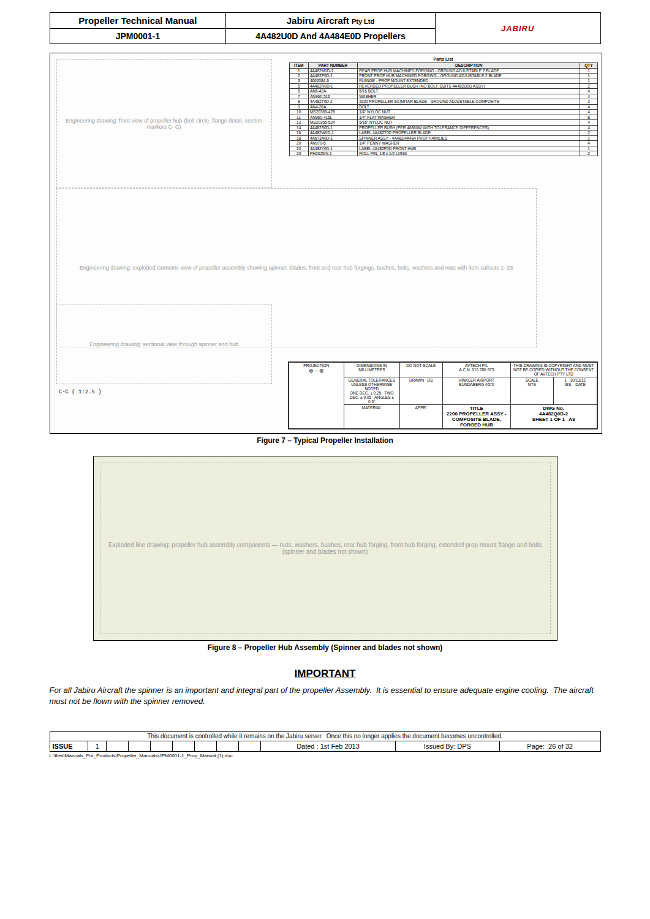| Propeller Technical Manual | Jabiru Aircraft Pty Ltd | JABIRU |
| JPM0001-1 | 4A482U0D And 4A484E0D Propellers |
Engineering drawing: front view of propeller hub (bolt circle, flange detail, section markers C–C)
Engineering drawing: exploded isometric view of propeller assembly showing spinner, blades, front and rear hub forgings, bushes, bolts, washers and nuts with item callouts 1–23
Engineering drawing: sectional view through spinner and hub
C-C ( 1:2.5 )
Parts List
| ITEM | PART NUMBER | DESCRIPTION | QTY |
| --- | --- | --- | --- |
| 1 | 4A482M0D-1 | REAR PROP HUB MACHINED FORGING - GROUND ADJUSTABLE 2 BLADE | 1 |
| 2 | 4A482P0D-1 | FRONT PROP HUB MACHINED FORGING - GROUND ADJUSTABLE 2 BLADE | 1 |
| 3 | 4662084-6 | FLANGE - PROP MOUNT EXTENDED | 1 |
| 5 | 4A482R0D-1 | REVERSED PROPELLER BUSH (NO BOLT, SUITS 4A482Q0D ASSY) | 2 |
| 6 | AN5-42A | 5/16 BOLT | 4 |
| 7 | AN960-516 | WASHER | 4 |
| 8 | 4A482T0D-2 | 2200 PROPELLER SCIMITAR BLADE - GROUND ADJUSTABLE COMPOSITE | 2 |
| 9 | AN4-26A | BOLT | 4 |
| 10 | MS20365-428 | 1/4" NYLOC NUT | 4 |
| 11 | AN960-416L | 1/4" FLAT WASHER | 8 |
| 12 | MS20365-524 | 5/16" NYLOC NUT | 4 |
| 14 | 4A482S0D-1 | PROPELLER BUSH (PER 46860W WITH TOLERANCE DIFFERENCES) | 4 |
| 16 | 4A482W0D-1 | LABEL 4A482T0D PROPELLER BLADE | 2 |
| 18 | 4A673A0D-1 | SPINNER ASSY - 4A482/4A484 PROP FAMILIES | 1 |
| 20 | AN970-5 | 1/4" PENNY WASHER | 4 |
| 22 | 4A482Y0D-1 | LABEL 4A482P0D FRONT HUB | 1 |
| 23 | PH2325IN-1 | ROLL PIN, 1/8 x 1/2 LONG | 2 |
| PROJECTION ⊕—⊕ | DIMENSIONS IN MILLIMETRES | DO NOT SCALE | AVTECH P/L A.C.N. 010 786 973 | THIS DRAWING IS COPYRIGHT AND MUST NOT BE COPIED WITHOUT THE CONSENT OF AVTECH PTY LTD |
| GENERAL TOLERANCES UNLESS OTHERWISE NOTED ONE DEC. ± 0.25 TWO DEC. ± 0.05 ANGLES ± 0.5° | DRAWN DS | HINKLER AIRPORT BUNDABERG 4670 | SCALE NTS | 1 10/13/12 ISS. DATE |
| MATERIAL | APPR. | TITLE 2200 PROPELLER ASSY - COMPOSITE BLADE, FORGED HUB | DWG No. 4A482Q0D-2 SHEET 1 OF 1 A3 |
Figure 7 – Typical Propeller Installation
Exploded line drawing: propeller hub assembly components — nuts, washers, bushes, rear hub forging, front hub forging, extended prop mount flange and bolts (spinner and blades not shown)
Figure 8 – Propeller Hub Assembly (Spinner and blades not shown)
IMPORTANT
For all Jabiru Aircraft the spinner is an important and integral part of the propeller Assembly. It is essential to ensure adequate engine cooling. The aircraft must not be flown with the spinner removed.
This document is controlled while it remains on the Jabiru server. Once this no longer applies the document becomes uncontrolled.
| ISSUE | 1 | | | | | | | | Dated : 1st Feb 2013 | Issued By: DPS | Page: 26 of 32 |
L:\files\Manuals_For_Products\Propeller_Manuals\JPM0001-1_Prop_Manual (1).doc